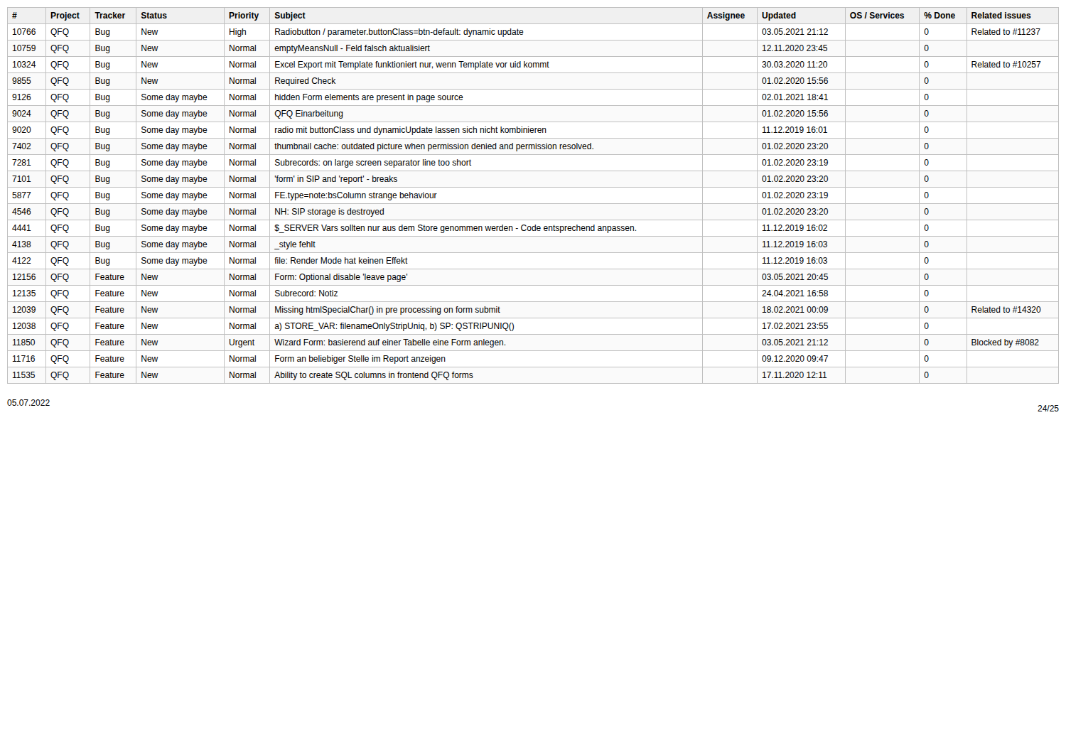| # | Project | Tracker | Status | Priority | Subject | Assignee | Updated | OS / Services | % Done | Related issues |
| --- | --- | --- | --- | --- | --- | --- | --- | --- | --- | --- |
| 10766 | QFQ | Bug | New | High | Radiobutton / parameter.buttonClass=btn-default: dynamic update | | 03.05.2021 21:12 | | 0 | Related to #11237 |
| 10759 | QFQ | Bug | New | Normal | emptyMeansNull - Feld falsch aktualisiert | | 12.11.2020 23:45 | | 0 | |
| 10324 | QFQ | Bug | New | Normal | Excel Export mit Template funktioniert nur, wenn Template vor uid kommt | | 30.03.2020 11:20 | | 0 | Related to #10257 |
| 9855 | QFQ | Bug | New | Normal | Required Check | | 01.02.2020 15:56 | | 0 | |
| 9126 | QFQ | Bug | Some day maybe | Normal | hidden Form elements are present in page source | | 02.01.2021 18:41 | | 0 | |
| 9024 | QFQ | Bug | Some day maybe | Normal | QFQ Einarbeitung | | 01.02.2020 15:56 | | 0 | |
| 9020 | QFQ | Bug | Some day maybe | Normal | radio mit buttonClass und dynamicUpdate lassen sich nicht kombinieren | | 11.12.2019 16:01 | | 0 | |
| 7402 | QFQ | Bug | Some day maybe | Normal | thumbnail cache: outdated picture when permission denied and permission resolved. | | 01.02.2020 23:20 | | 0 | |
| 7281 | QFQ | Bug | Some day maybe | Normal | Subrecords: on large screen separator line too short | | 01.02.2020 23:19 | | 0 | |
| 7101 | QFQ | Bug | Some day maybe | Normal | 'form' in SIP and 'report' - breaks | | 01.02.2020 23:20 | | 0 | |
| 5877 | QFQ | Bug | Some day maybe | Normal | FE.type=note:bsColumn strange behaviour | | 01.02.2020 23:19 | | 0 | |
| 4546 | QFQ | Bug | Some day maybe | Normal | NH: SIP storage is destroyed | | 01.02.2020 23:20 | | 0 | |
| 4441 | QFQ | Bug | Some day maybe | Normal | $_SERVER Vars sollten nur aus dem Store genommen werden - Code entsprechend anpassen. | | 11.12.2019 16:02 | | 0 | |
| 4138 | QFQ | Bug | Some day maybe | Normal | _style fehlt | | 11.12.2019 16:03 | | 0 | |
| 4122 | QFQ | Bug | Some day maybe | Normal | file: Render Mode hat keinen Effekt | | 11.12.2019 16:03 | | 0 | |
| 12156 | QFQ | Feature | New | Normal | Form: Optional disable 'leave page' | | 03.05.2021 20:45 | | 0 | |
| 12135 | QFQ | Feature | New | Normal | Subrecord: Notiz | | 24.04.2021 16:58 | | 0 | |
| 12039 | QFQ | Feature | New | Normal | Missing htmlSpecialChar() in pre processing on form submit | | 18.02.2021 00:09 | | 0 | Related to #14320 |
| 12038 | QFQ | Feature | New | Normal | a) STORE_VAR: filenameOnlyStripUniq, b) SP: QSTRIPUNIQ() | | 17.02.2021 23:55 | | 0 | |
| 11850 | QFQ | Feature | New | Urgent | Wizard Form: basierend auf einer Tabelle eine Form anlegen. | | 03.05.2021 21:12 | | 0 | Blocked by #8082 |
| 11716 | QFQ | Feature | New | Normal | Form an beliebiger Stelle im Report anzeigen | | 09.12.2020 09:47 | | 0 | |
| 11535 | QFQ | Feature | New | Normal | Ability to create SQL columns in frontend QFQ forms | | 17.11.2020 12:11 | | 0 | |
05.07.2022
24/25